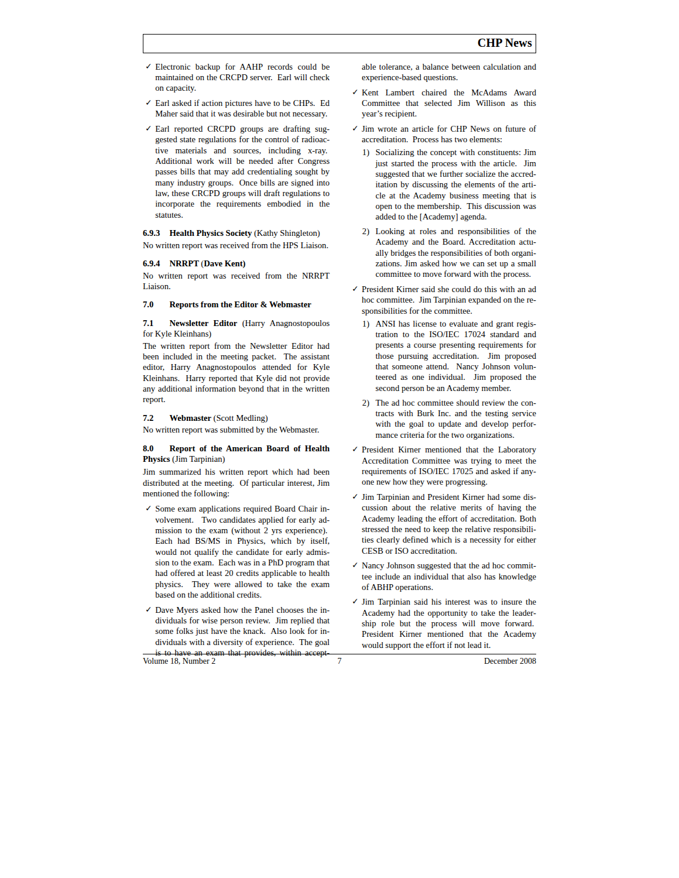CHP News
Electronic backup for AAHP records could be maintained on the CRCPD server. Earl will check on capacity.
Earl asked if action pictures have to be CHPs. Ed Maher said that it was desirable but not necessary.
Earl reported CRCPD groups are drafting suggested state regulations for the control of radioactive materials and sources, including x-ray. Additional work will be needed after Congress passes bills that may add credentialing sought by many industry groups. Once bills are signed into law, these CRCPD groups will draft regulations to incorporate the requirements embodied in the statutes.
6.9.3 Health Physics Society (Kathy Shingleton)
No written report was received from the HPS Liaison.
6.9.4 NRRPT (Dave Kent)
No written report was received from the NRRPT Liaison.
7.0 Reports from the Editor & Webmaster
7.1 Newsletter Editor (Harry Anagnostopoulos for Kyle Kleinhans)
The written report from the Newsletter Editor had been included in the meeting packet. The assistant editor, Harry Anagnostopoulos attended for Kyle Kleinhans. Harry reported that Kyle did not provide any additional information beyond that in the written report.
7.2 Webmaster (Scott Medling)
No written report was submitted by the Webmaster.
8.0 Report of the American Board of Health Physics (Jim Tarpinian)
Jim summarized his written report which had been distributed at the meeting. Of particular interest, Jim mentioned the following:
Some exam applications required Board Chair involvement. Two candidates applied for early admission to the exam (without 2 yrs experience). Each had BS/MS in Physics, which by itself, would not qualify the candidate for early admission to the exam. Each was in a PhD program that had offered at least 20 credits applicable to health physics. They were allowed to take the exam based on the additional credits.
Dave Myers asked how the Panel chooses the individuals for wise person review. Jim replied that some folks just have the knack. Also look for individuals with a diversity of experience. The goal is to have an exam that provides, within acceptable tolerance, a balance between calculation and experience-based questions.
Kent Lambert chaired the McAdams Award Committee that selected Jim Willison as this year’s recipient.
Jim wrote an article for CHP News on future of accreditation. Process has two elements:
Socializing the concept with constituents: Jim just started the process with the article. Jim suggested that we further socialize the accreditation by discussing the elements of the article at the Academy business meeting that is open to the membership. This discussion was added to the [Academy] agenda.
Looking at roles and responsibilities of the Academy and the Board. Accreditation actually bridges the responsibilities of both organizations. Jim asked how we can set up a small committee to move forward with the process.
President Kirner said she could do this with an ad hoc committee. Jim Tarpinian expanded on the responsibilities for the committee.
ANSI has license to evaluate and grant registration to the ISO/IEC 17024 standard and presents a course presenting requirements for those pursuing accreditation. Jim proposed that someone attend. Nancy Johnson volunteered as one individual. Jim proposed the second person be an Academy member.
The ad hoc committee should review the contracts with Burk Inc. and the testing service with the goal to update and develop performance criteria for the two organizations.
President Kirner mentioned that the Laboratory Accreditation Committee was trying to meet the requirements of ISO/IEC 17025 and asked if anyone new how they were progressing.
Jim Tarpinian and President Kirner had some discussion about the relative merits of having the Academy leading the effort of accreditation. Both stressed the need to keep the relative responsibilities clearly defined which is a necessity for either CESB or ISO accreditation.
Nancy Johnson suggested that the ad hoc committee include an individual that also has knowledge of ABHP operations.
Jim Tarpinian said his interest was to insure the Academy had the opportunity to take the leadership role but the process will move forward. President Kirner mentioned that the Academy would support the effort if not lead it.
| Volume 18, Number 2 | 7 | December 2008 |